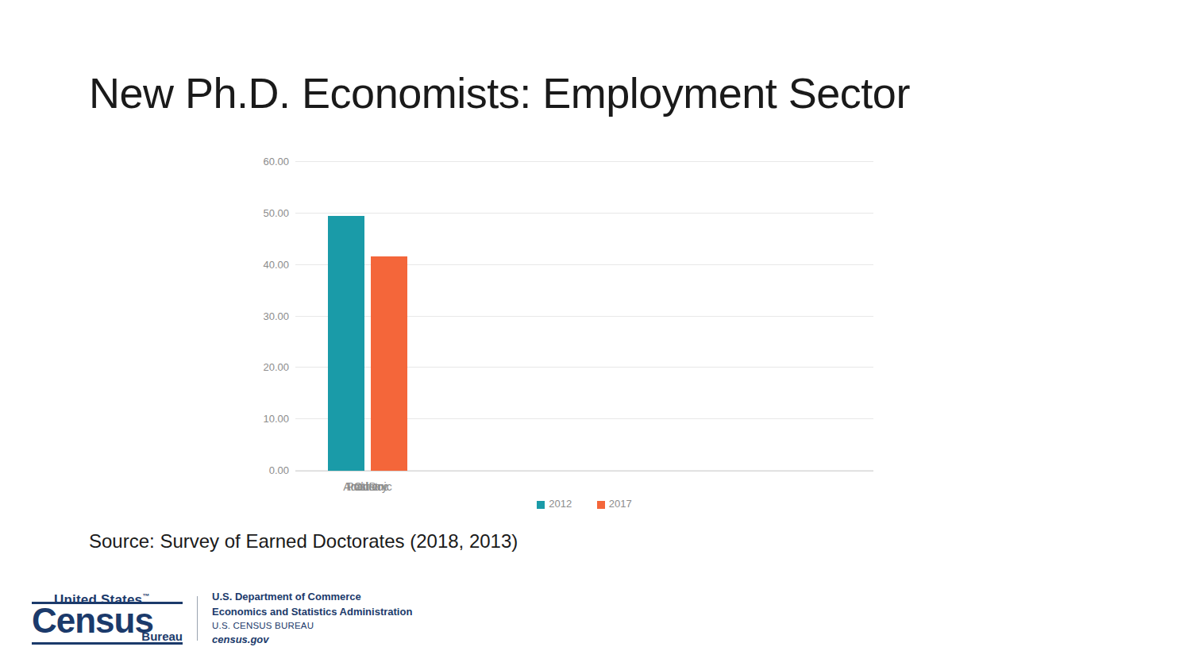New Ph.D. Economists: Employment Sector
0.00
10.00
20.00
30.00
40.00
50.00
60.00
PostDoc
Academic
Industry
Other
2012 2017
Source: Survey of Earned Doctorates (2018, 2013)
United States™
Census
Bureau
U.S. Department of Commerce
Economics and Statistics Administration
U.S. CENSUS BUREAU
census.gov